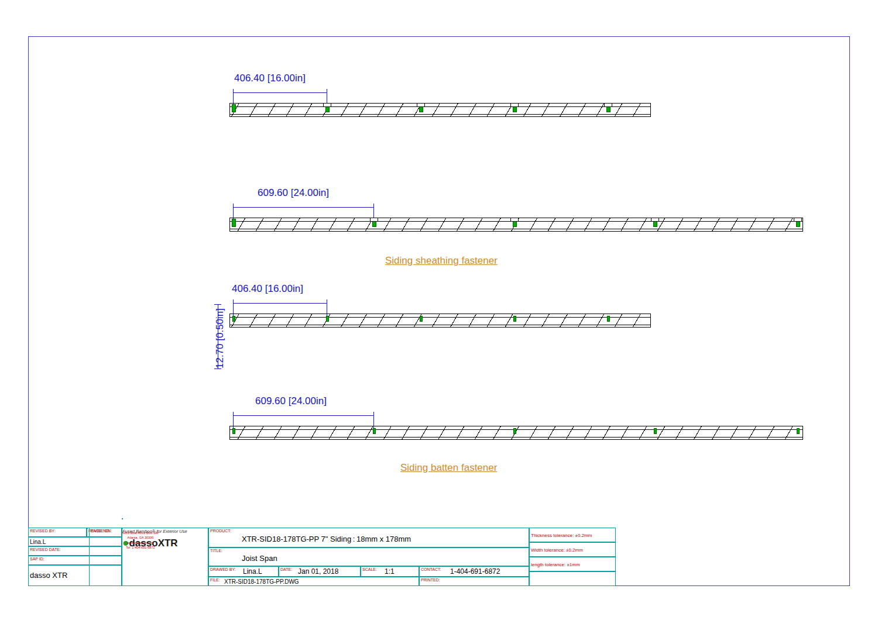============================================================ ASSEMBLY 1 : sheathing fastener @ 16" o.c. ============================================================
406.40 [16.00in]
============================================================ ASSEMBLY 2 : sheathing fastener @ 24" o.c. ============================================================
609.60 [24.00in]
Siding sheathing fastener
============================================================ ASSEMBLY 3 : batten fastener @ 16" o.c. ============================================================
406.40 [16.00in]
12.70 [0.50in]
============================================================ ASSEMBLY 4 : batten fastener @ 24" o.c. ============================================================
609.60 [24.00in]
Siding batten fastener
============================================================ TITLE BLOCK ============================================================
REVISED BY:
REVISE ON:
Lina.L
REVISED DATE:
SAP ID:
dasso XTR
●dassoXTR
Fused Bamboo® for Exterior Use
6063 Boat Rock Blvd SW
Atlanta, GA 30336
www.dassoxtr.com
Tel: 1-404-691-6872
PAGE NO:
PRODUCT: XTR-SID18-178TG-PP 7" Siding : 18mm x 178mm
TITLE: Joist Span
DRAWED BY: Lina.L
DATE: Jan 01, 2018
SCALE: 1:1
CONTACT: 1-404-691-6872
FILE: XTR-SID18-178TG-PP.DWG
PRINTED:
Thickness tolerance: ±0.2mm
Width tolerance: ±0.2mm
length tolerance: ±1mm